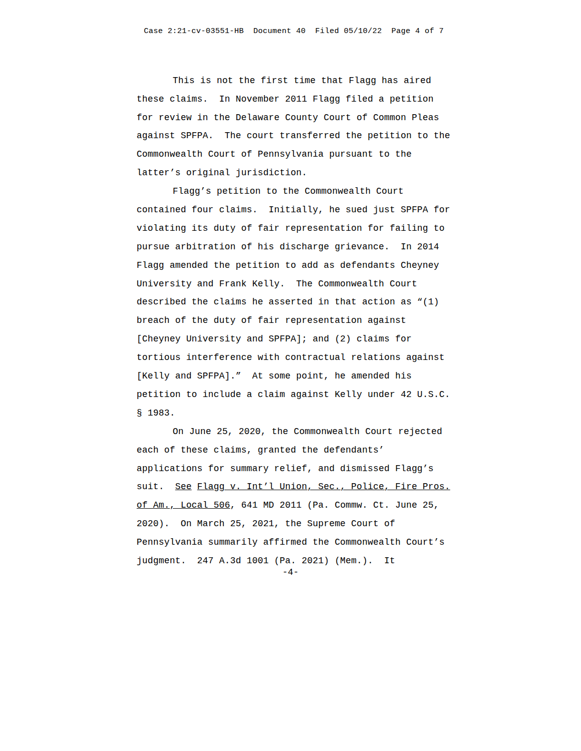Case 2:21-cv-03551-HB Document 40 Filed 05/10/22 Page 4 of 7
This is not the first time that Flagg has aired these claims. In November 2011 Flagg filed a petition for review in the Delaware County Court of Common Pleas against SPFPA. The court transferred the petition to the Commonwealth Court of Pennsylvania pursuant to the latter’s original jurisdiction.
Flagg’s petition to the Commonwealth Court contained four claims. Initially, he sued just SPFPA for violating its duty of fair representation for failing to pursue arbitration of his discharge grievance. In 2014 Flagg amended the petition to add as defendants Cheyney University and Frank Kelly. The Commonwealth Court described the claims he asserted in that action as “(1) breach of the duty of fair representation against [Cheyney University and SPFPA]; and (2) claims for tortious interference with contractual relations against [Kelly and SPFPA].” At some point, he amended his petition to include a claim against Kelly under 42 U.S.C. § 1983.
On June 25, 2020, the Commonwealth Court rejected each of these claims, granted the defendants’ applications for summary relief, and dismissed Flagg’s suit. See Flagg v. Int’l Union, Sec., Police, Fire Pros. of Am., Local 506, 641 MD 2011 (Pa. Commw. Ct. June 25, 2020). On March 25, 2021, the Supreme Court of Pennsylvania summarily affirmed the Commonwealth Court’s judgment. 247 A.3d 1001 (Pa. 2021) (Mem.). It
-4-